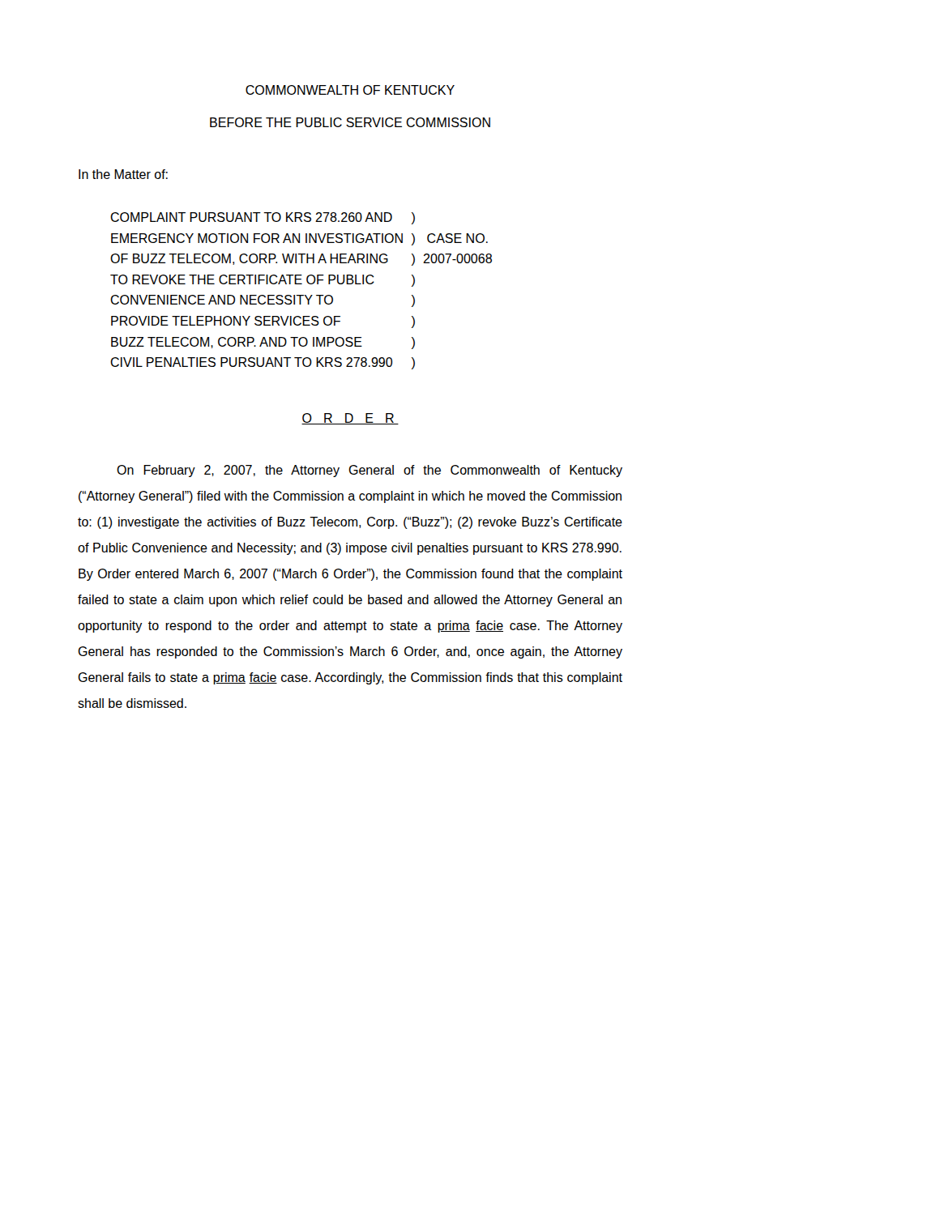COMMONWEALTH OF KENTUCKY
BEFORE THE PUBLIC SERVICE COMMISSION
In the Matter of:
| COMPLAINT PURSUANT TO KRS 278.260 AND | ) | |
| EMERGENCY MOTION FOR AN INVESTIGATION | ) | CASE NO. |
| OF BUZZ TELECOM, CORP. WITH A HEARING | ) | 2007-00068 |
| TO REVOKE THE CERTIFICATE OF PUBLIC | ) | |
| CONVENIENCE AND NECESSITY TO | ) | |
| PROVIDE TELEPHONY SERVICES OF | ) | |
| BUZZ TELECOM, CORP. AND TO IMPOSE | ) | |
| CIVIL PENALTIES PURSUANT TO KRS 278.990 | ) | |
O R D E R
On February 2, 2007, the Attorney General of the Commonwealth of Kentucky (“Attorney General”) filed with the Commission a complaint in which he moved the Commission to: (1) investigate the activities of Buzz Telecom, Corp. (“Buzz”); (2) revoke Buzz’s Certificate of Public Convenience and Necessity; and (3) impose civil penalties pursuant to KRS 278.990. By Order entered March 6, 2007 (“March 6 Order”), the Commission found that the complaint failed to state a claim upon which relief could be based and allowed the Attorney General an opportunity to respond to the order and attempt to state a prima facie case. The Attorney General has responded to the Commission’s March 6 Order, and, once again, the Attorney General fails to state a prima facie case. Accordingly, the Commission finds that this complaint shall be dismissed.